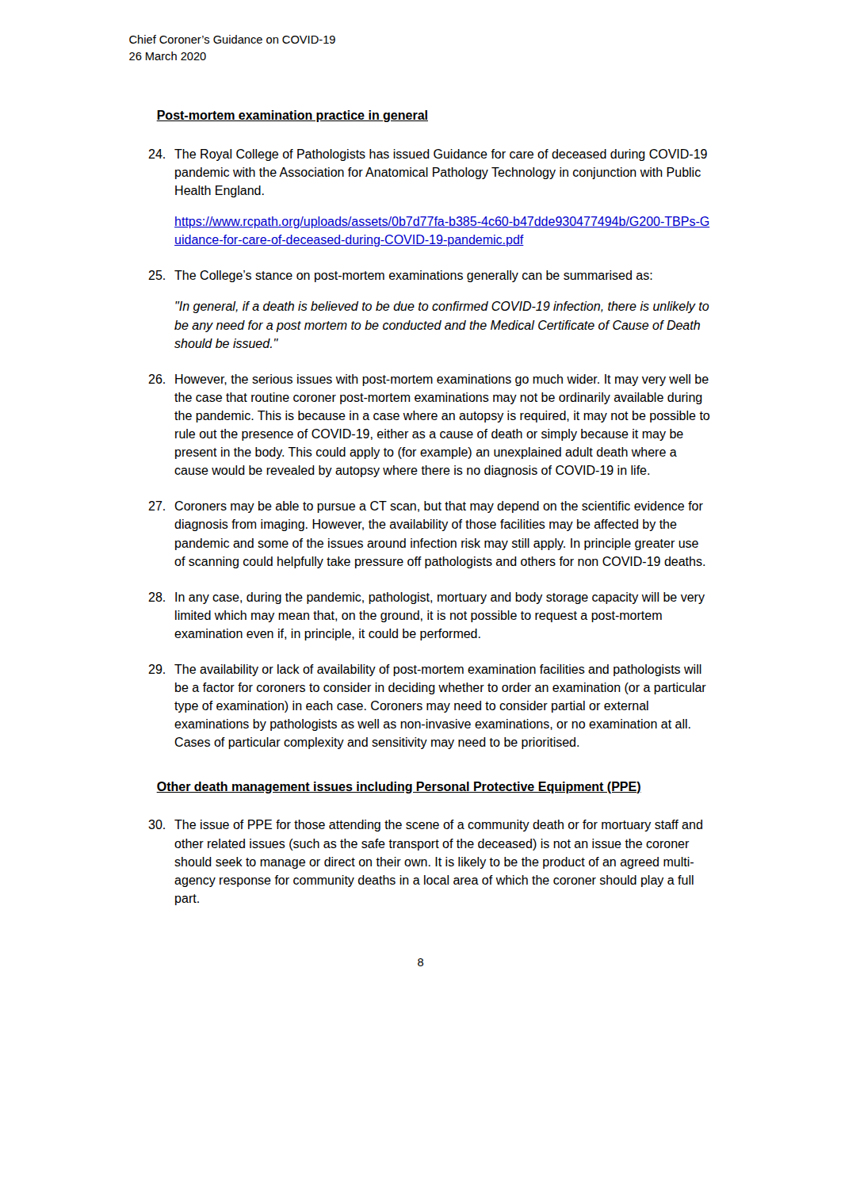Chief Coroner’s Guidance on COVID-19
26 March 2020
Post-mortem examination practice in general
The Royal College of Pathologists has issued Guidance for care of deceased during COVID-19 pandemic with the Association for Anatomical Pathology Technology in conjunction with Public Health England.
https://www.rcpath.org/uploads/assets/0b7d77fa-b385-4c60-b47dde930477494b/G200-TBPs-Guidance-for-care-of-deceased-during-COVID-19-pandemic.pdf
The College’s stance on post-mortem examinations generally can be summarised as:
"In general, if a death is believed to be due to confirmed COVID-19 infection, there is unlikely to be any need for a post mortem to be conducted and the Medical Certificate of Cause of Death should be issued."
However, the serious issues with post-mortem examinations go much wider. It may very well be the case that routine coroner post-mortem examinations may not be ordinarily available during the pandemic. This is because in a case where an autopsy is required, it may not be possible to rule out the presence of COVID-19, either as a cause of death or simply because it may be present in the body. This could apply to (for example) an unexplained adult death where a cause would be revealed by autopsy where there is no diagnosis of COVID-19 in life.
Coroners may be able to pursue a CT scan, but that may depend on the scientific evidence for diagnosis from imaging. However, the availability of those facilities may be affected by the pandemic and some of the issues around infection risk may still apply. In principle greater use of scanning could helpfully take pressure off pathologists and others for non COVID-19 deaths.
In any case, during the pandemic, pathologist, mortuary and body storage capacity will be very limited which may mean that, on the ground, it is not possible to request a post-mortem examination even if, in principle, it could be performed.
The availability or lack of availability of post-mortem examination facilities and pathologists will be a factor for coroners to consider in deciding whether to order an examination (or a particular type of examination) in each case. Coroners may need to consider partial or external examinations by pathologists as well as non-invasive examinations, or no examination at all. Cases of particular complexity and sensitivity may need to be prioritised.
Other death management issues including Personal Protective Equipment (PPE)
The issue of PPE for those attending the scene of a community death or for mortuary staff and other related issues (such as the safe transport of the deceased) is not an issue the coroner should seek to manage or direct on their own. It is likely to be the product of an agreed multi-agency response for community deaths in a local area of which the coroner should play a full part.
8